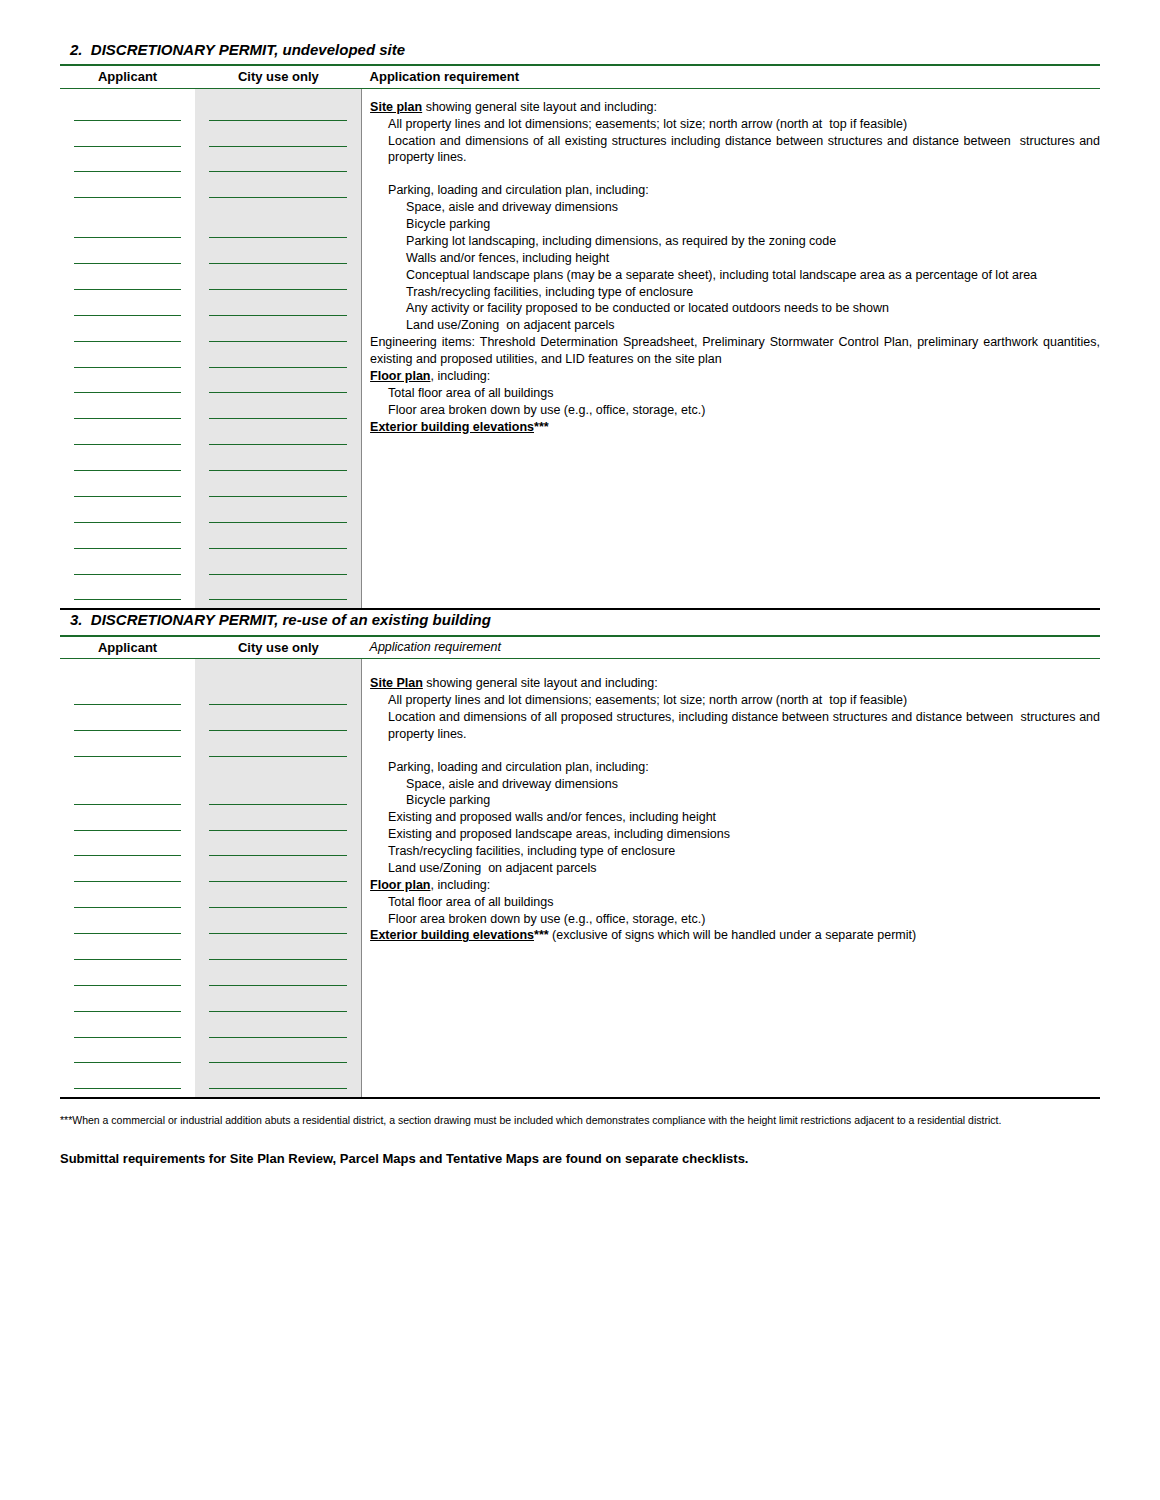2. DISCRETIONARY PERMIT, undeveloped site
| Applicant | City use only | Application requirement |
| --- | --- | --- |
| | | Site plan showing general site layout and including: All property lines and lot dimensions; easements; lot size; north arrow (north at top if feasible) Location and dimensions of all existing structures including distance between structures and distance between structures and property lines. Parking, loading and circulation plan, including: Space, aisle and driveway dimensions Bicycle parking Parking lot landscaping, including dimensions, as required by the zoning code Walls and/or fences, including height Conceptual landscape plans (may be a separate sheet), including total landscape area as a percentage of lot area Trash/recycling facilities, including type of enclosure Any activity or facility proposed to be conducted or located outdoors needs to be shown Land use/Zoning on adjacent parcels Engineering items: Threshold Determination Spreadsheet, Preliminary Stormwater Control Plan, preliminary earthwork quantities, existing and proposed utilities, and LID features on the site plan Floor plan , including: Total floor area of all buildings Floor area broken down by use (e.g., office, storage, etc.) Exterior building elevations *** |
3. DISCRETIONARY PERMIT, re-use of an existing building
| Applicant | City use only | Application requirement |
| --- | --- | --- |
| | | Site Plan showing general site layout and including: All property lines and lot dimensions; easements; lot size; north arrow (north at top if feasible) Location and dimensions of all proposed structures, including distance between structures and distance between structures and property lines. Parking, loading and circulation plan, including: Space, aisle and driveway dimensions Bicycle parking Existing and proposed walls and/or fences, including height Existing and proposed landscape areas, including dimensions Trash/recycling facilities, including type of enclosure Land use/Zoning on adjacent parcels Floor plan , including: Total floor area of all buildings Floor area broken down by use (e.g., office, storage, etc.) Exterior building elevations *** (exclusive of signs which will be handled under a separate permit) |
***When a commercial or industrial addition abuts a residential district, a section drawing must be included which demonstrates compliance with the height limit restrictions adjacent to a residential district.
Submittal requirements for Site Plan Review, Parcel Maps and Tentative Maps are found on separate checklists.